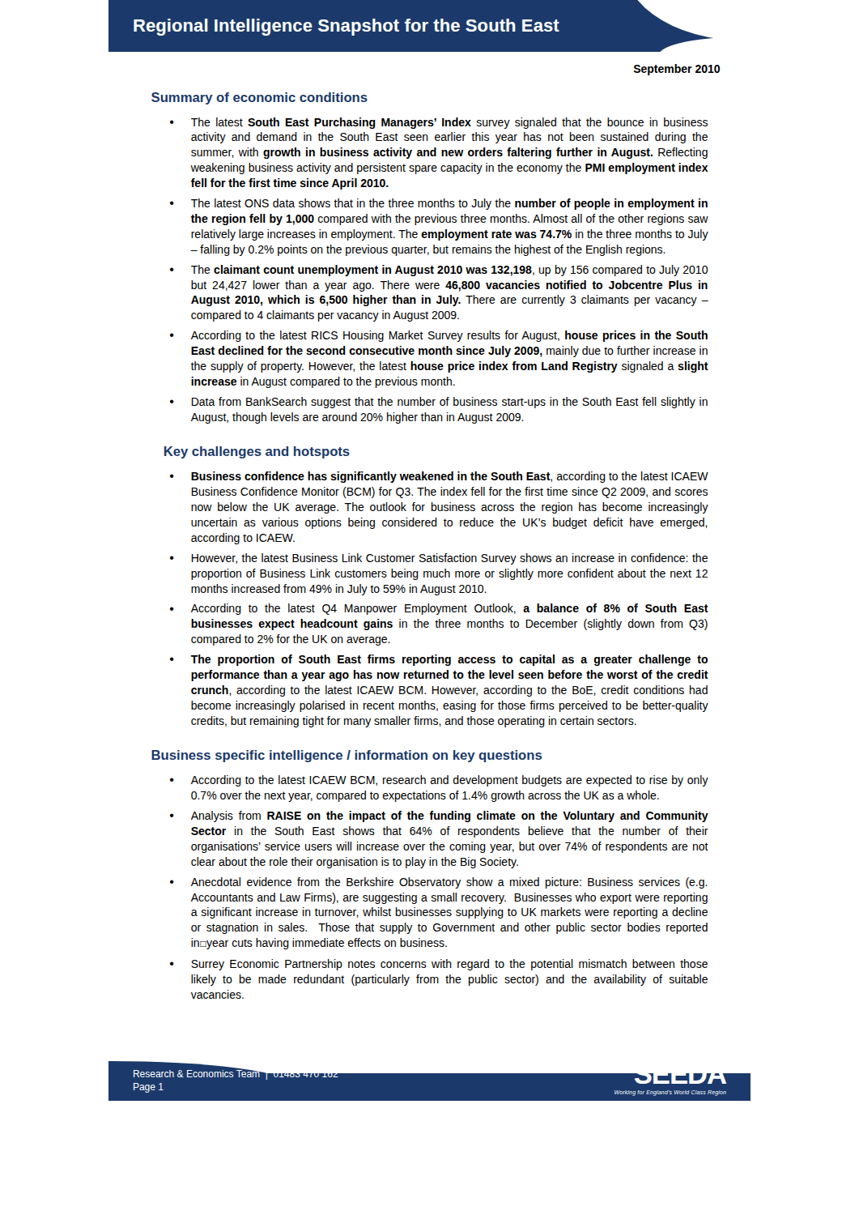Regional Intelligence Snapshot for the South East
September 2010
Summary of economic conditions
The latest South East Purchasing Managers’ Index survey signaled that the bounce in business activity and demand in the South East seen earlier this year has not been sustained during the summer, with growth in business activity and new orders faltering further in August. Reflecting weakening business activity and persistent spare capacity in the economy the PMI employment index fell for the first time since April 2010.
The latest ONS data shows that in the three months to July the number of people in employment in the region fell by 1,000 compared with the previous three months. Almost all of the other regions saw relatively large increases in employment. The employment rate was 74.7% in the three months to July – falling by 0.2% points on the previous quarter, but remains the highest of the English regions.
The claimant count unemployment in August 2010 was 132,198, up by 156 compared to July 2010 but 24,427 lower than a year ago. There were 46,800 vacancies notified to Jobcentre Plus in August 2010, which is 6,500 higher than in July. There are currently 3 claimants per vacancy – compared to 4 claimants per vacancy in August 2009.
According to the latest RICS Housing Market Survey results for August, house prices in the South East declined for the second consecutive month since July 2009, mainly due to further increase in the supply of property. However, the latest house price index from Land Registry signaled a slight increase in August compared to the previous month.
Data from BankSearch suggest that the number of business start-ups in the South East fell slightly in August, though levels are around 20% higher than in August 2009.
Key challenges and hotspots
Business confidence has significantly weakened in the South East, according to the latest ICAEW Business Confidence Monitor (BCM) for Q3. The index fell for the first time since Q2 2009, and scores now below the UK average. The outlook for business across the region has become increasingly uncertain as various options being considered to reduce the UK’s budget deficit have emerged, according to ICAEW.
However, the latest Business Link Customer Satisfaction Survey shows an increase in confidence: the proportion of Business Link customers being much more or slightly more confident about the next 12 months increased from 49% in July to 59% in August 2010.
According to the latest Q4 Manpower Employment Outlook, a balance of 8% of South East businesses expect headcount gains in the three months to December (slightly down from Q3) compared to 2% for the UK on average.
The proportion of South East firms reporting access to capital as a greater challenge to performance than a year ago has now returned to the level seen before the worst of the credit crunch, according to the latest ICAEW BCM. However, according to the BoE, credit conditions had become increasingly polarised in recent months, easing for those firms perceived to be better-quality credits, but remaining tight for many smaller firms, and those operating in certain sectors.
Business specific intelligence / information on key questions
According to the latest ICAEW BCM, research and development budgets are expected to rise by only 0.7% over the next year, compared to expectations of 1.4% growth across the UK as a whole.
Analysis from RAISE on the impact of the funding climate on the Voluntary and Community Sector in the South East shows that 64% of respondents believe that the number of their organisations’ service users will increase over the coming year, but over 74% of respondents are not clear about the role their organisation is to play in the Big Society.
Anecdotal evidence from the Berkshire Observatory show a mixed picture: Business services (e.g. Accountants and Law Firms), are suggesting a small recovery. Businesses who export were reporting a significant increase in turnover, whilst businesses supplying to UK markets were reporting a decline or stagnation in sales. Those that supply to Government and other public sector bodies reported in☐year cuts having immediate effects on business.
Surrey Economic Partnership notes concerns with regard to the potential mismatch between those likely to be made redundant (particularly from the public sector) and the availability of suitable vacancies.
Research & Economics Team | 01483 470 162
Page 1
SEEDA
Working for England’s World Class Region